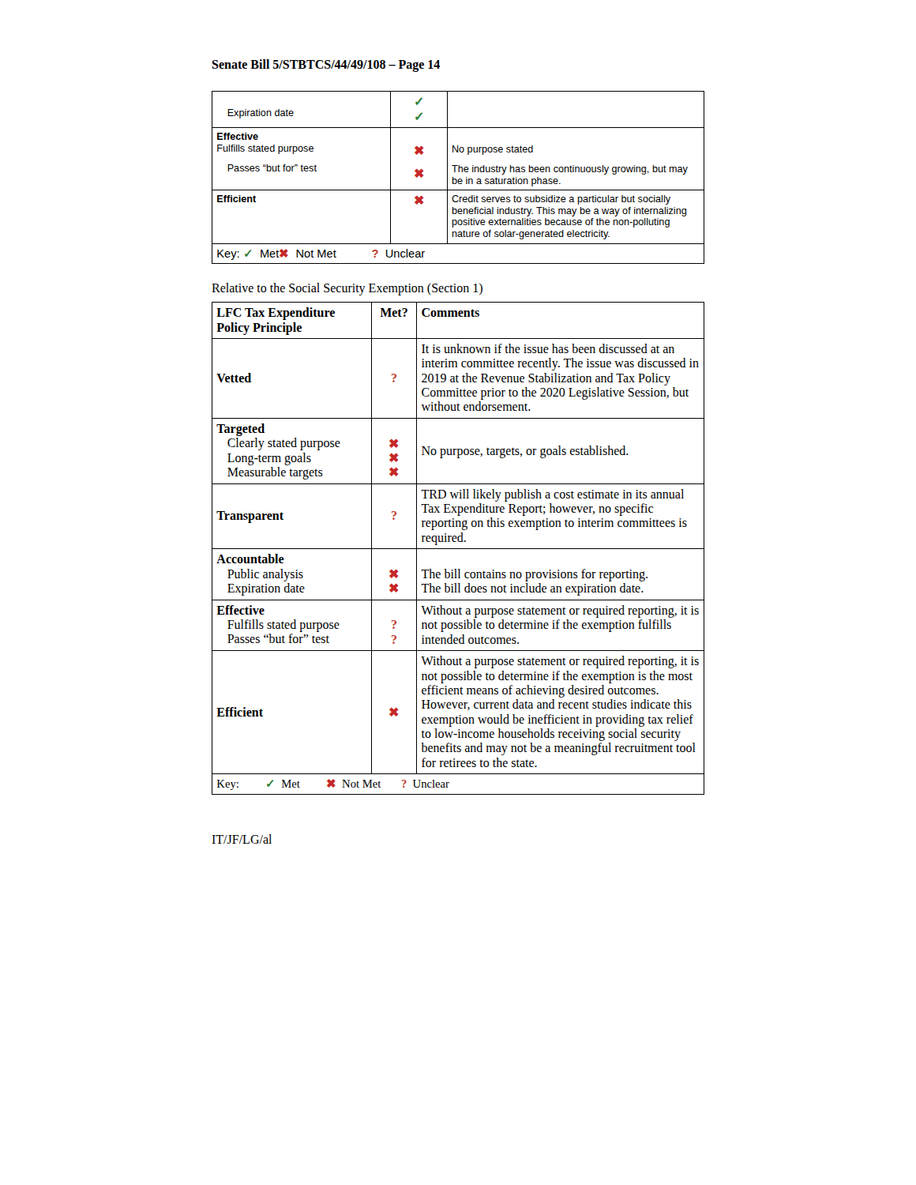Senate Bill 5/STBTCS/44/49/108 – Page 14
| Expiration date | ✓ ✓ | |
| Effective Fulfills stated purpose Passes “but for” test | ✖ ✖ | No purpose stated The industry has been continuously growing, but may be in a saturation phase. |
| Efficient | ✖ | Credit serves to subsidize a particular but socially beneficial industry. This may be a way of internalizing positive externalities because of the non-polluting nature of solar-generated electricity. |
| Key: ✓ Met ✖ Not Met ? Unclear |
Relative to the Social Security Exemption (Section 1)
| LFC Tax Expenditure Policy Principle | Met? | Comments |
| Vetted | ? | It is unknown if the issue has been discussed at an interim committee recently. The issue was discussed in 2019 at the Revenue Stabilization and Tax Policy Committee prior to the 2020 Legislative Session, but without endorsement. |
| Targeted Clearly stated purpose Long-term goals Measurable targets | ✖ ✖ ✖ | No purpose, targets, or goals established. |
| Transparent | ? | TRD will likely publish a cost estimate in its annual Tax Expenditure Report; however, no specific reporting on this exemption to interim committees is required. |
| Accountable Public analysis Expiration date | ✖ ✖ | The bill contains no provisions for reporting. The bill does not include an expiration date. |
| Effective Fulfills stated purpose Passes “but for” test | ? ? | Without a purpose statement or required reporting, it is not possible to determine if the exemption fulfills intended outcomes. |
| Efficient | ✖ | Without a purpose statement or required reporting, it is not possible to determine if the exemption is the most efficient means of achieving desired outcomes. However, current data and recent studies indicate this exemption would be inefficient in providing tax relief to low-income households receiving social security benefits and may not be a meaningful recruitment tool for retirees to the state. |
| Key: ✓ Met ✖ Not Met ? Unclear |
IT/JF/LG/al